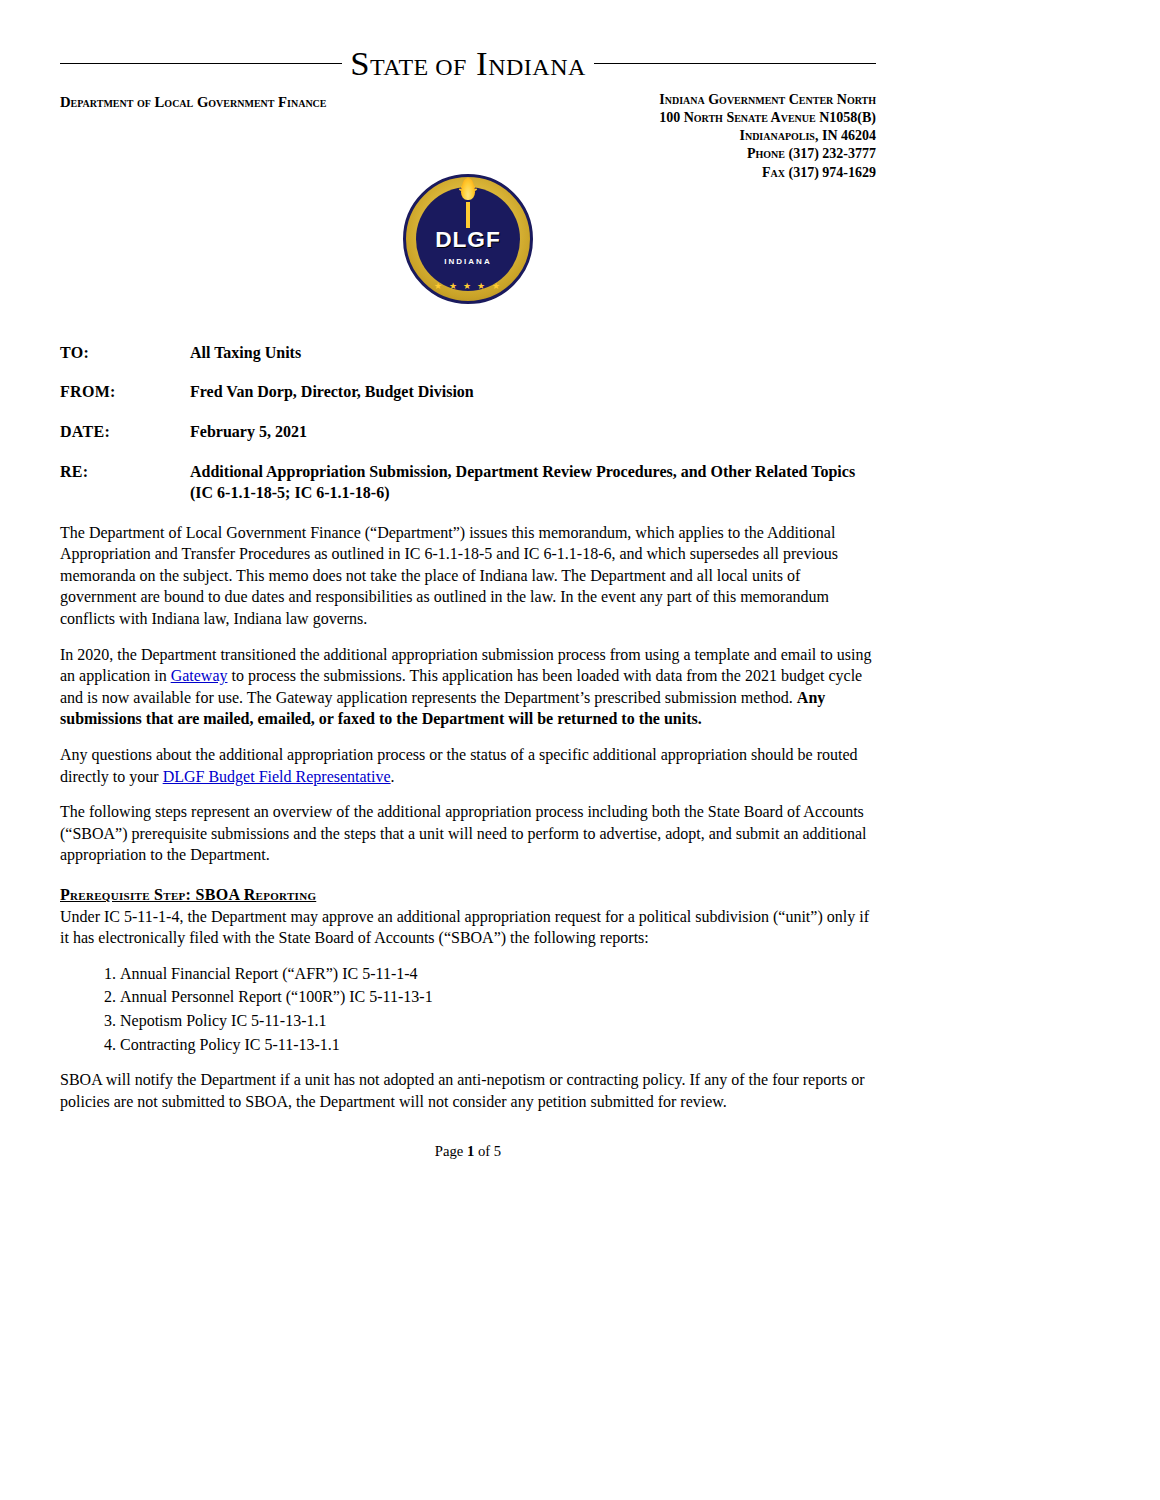STATE OF INDIANA
Department of Local Government Finance
Indiana Government Center North
100 North Senate Avenue N1058(B)
Indianapolis, IN 46204
Phone (317) 232-3777
Fax (317) 974-1629
DLGF
INDIANA
★ ★ ★ ★ ★
| TO: | All Taxing Units |
| FROM: | Fred Van Dorp, Director, Budget Division |
| DATE: | February 5, 2021 |
| RE: | Additional Appropriation Submission, Department Review Procedures, and Other Related Topics (IC 6-1.1-18-5; IC 6-1.1-18-6) |
The Department of Local Government Finance (“Department”) issues this memorandum, which applies to the Additional Appropriation and Transfer Procedures as outlined in IC 6-1.1-18-5 and IC 6-1.1-18-6, and which supersedes all previous memoranda on the subject. This memo does not take the place of Indiana law. The Department and all local units of government are bound to due dates and responsibilities as outlined in the law. In the event any part of this memorandum conflicts with Indiana law, Indiana law governs.
In 2020, the Department transitioned the additional appropriation submission process from using a template and email to using an application in Gateway to process the submissions. This application has been loaded with data from the 2021 budget cycle and is now available for use. The Gateway application represents the Department’s prescribed submission method. Any submissions that are mailed, emailed, or faxed to the Department will be returned to the units.
Any questions about the additional appropriation process or the status of a specific additional appropriation should be routed directly to your DLGF Budget Field Representative.
The following steps represent an overview of the additional appropriation process including both the State Board of Accounts (“SBOA”) prerequisite submissions and the steps that a unit will need to perform to advertise, adopt, and submit an additional appropriation to the Department.
Prerequisite Step: SBOA Reporting
Under IC 5-11-1-4, the Department may approve an additional appropriation request for a political subdivision (“unit”) only if it has electronically filed with the State Board of Accounts (“SBOA”) the following reports:
Annual Financial Report (“AFR”) IC 5-11-1-4
Annual Personnel Report (“100R”) IC 5-11-13-1
Nepotism Policy IC 5-11-13-1.1
Contracting Policy IC 5-11-13-1.1
SBOA will notify the Department if a unit has not adopted an anti-nepotism or contracting policy. If any of the four reports or policies are not submitted to SBOA, the Department will not consider any petition submitted for review.
Page 1 of 5